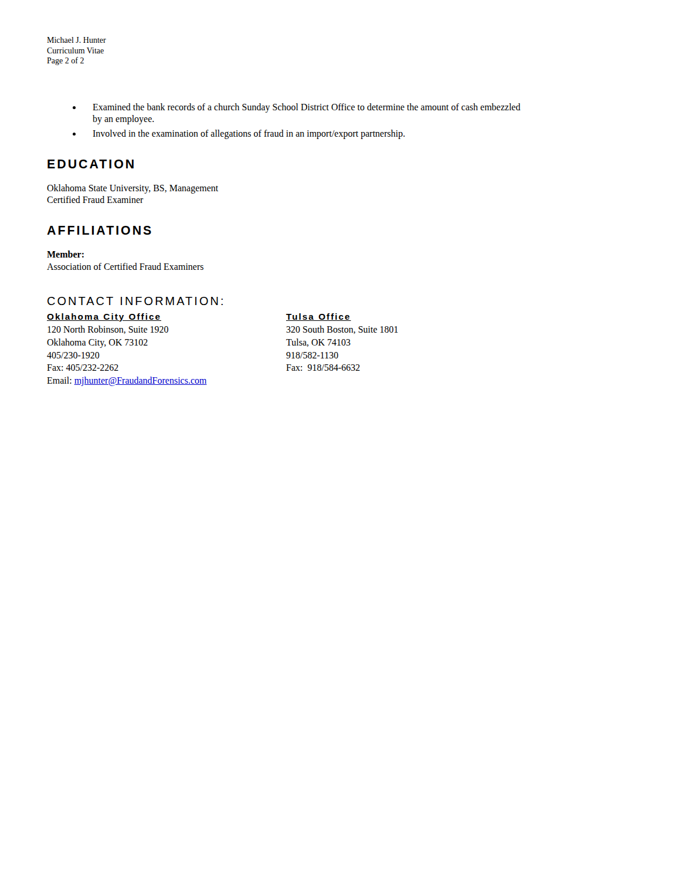Michael J. Hunter
Curriculum Vitae
Page 2 of 2
Examined the bank records of a church Sunday School District Office to determine the amount of cash embezzled by an employee.
Involved in the examination of allegations of fraud in an import/export partnership.
EDUCATION
Oklahoma State University, BS, Management
Certified Fraud Examiner
AFFILIATIONS
Member:
Association of Certified Fraud Examiners
CONTACT INFORMATION:
| Oklahoma City Office 120 North Robinson, Suite 1920 Oklahoma City, OK 73102 405/230-1920 Fax: 405/232-2262 Email: mjhunter@FraudandForensics.com | Tulsa Office 320 South Boston, Suite 1801 Tulsa, OK 74103 918/582-1130 Fax: 918/584-6632 |